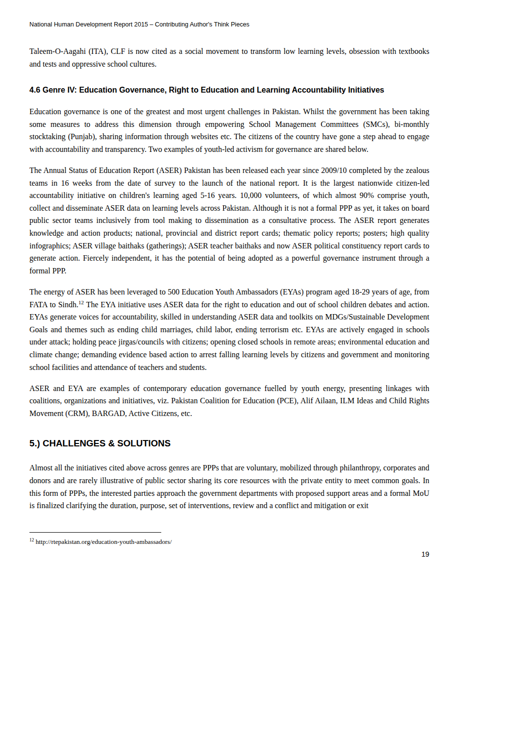National Human Development Report 2015 – Contributing Author's Think Pieces
Taleem-O-Aagahi (ITA), CLF is now cited as a social movement to transform low learning levels, obsession with textbooks and tests and oppressive school cultures.
4.6 Genre IV: Education Governance, Right to Education and Learning Accountability Initiatives
Education governance is one of the greatest and most urgent challenges in Pakistan. Whilst the government has been taking some measures to address this dimension through empowering School Management Committees (SMCs), bi-monthly stocktaking (Punjab), sharing information through websites etc. The citizens of the country have gone a step ahead to engage with accountability and transparency. Two examples of youth-led activism for governance are shared below.
The Annual Status of Education Report (ASER) Pakistan has been released each year since 2009/10 completed by the zealous teams in 16 weeks from the date of survey to the launch of the national report. It is the largest nationwide citizen-led accountability initiative on children's learning aged 5-16 years. 10,000 volunteers, of which almost 90% comprise youth, collect and disseminate ASER data on learning levels across Pakistan. Although it is not a formal PPP as yet, it takes on board public sector teams inclusively from tool making to dissemination as a consultative process. The ASER report generates knowledge and action products; national, provincial and district report cards; thematic policy reports; posters; high quality infographics; ASER village baithaks (gatherings); ASER teacher baithaks and now ASER political constituency report cards to generate action. Fiercely independent, it has the potential of being adopted as a powerful governance instrument through a formal PPP.
The energy of ASER has been leveraged to 500 Education Youth Ambassadors (EYAs) program aged 18-29 years of age, from FATA to Sindh.12 The EYA initiative uses ASER data for the right to education and out of school children debates and action. EYAs generate voices for accountability, skilled in understanding ASER data and toolkits on MDGs/Sustainable Development Goals and themes such as ending child marriages, child labor, ending terrorism etc. EYAs are actively engaged in schools under attack; holding peace jirgas/councils with citizens; opening closed schools in remote areas; environmental education and climate change; demanding evidence based action to arrest falling learning levels by citizens and government and monitoring school facilities and attendance of teachers and students.
ASER and EYA are examples of contemporary education governance fuelled by youth energy, presenting linkages with coalitions, organizations and initiatives, viz. Pakistan Coalition for Education (PCE), Alif Ailaan, ILM Ideas and Child Rights Movement (CRM), BARGAD, Active Citizens, etc.
5.) CHALLENGES & SOLUTIONS
Almost all the initiatives cited above across genres are PPPs that are voluntary, mobilized through philanthropy, corporates and donors and are rarely illustrative of public sector sharing its core resources with the private entity to meet common goals. In this form of PPPs, the interested parties approach the government departments with proposed support areas and a formal MoU is finalized clarifying the duration, purpose, set of interventions, review and a conflict and mitigation or exit
12 http://rtepakistan.org/education-youth-ambassadors/
19